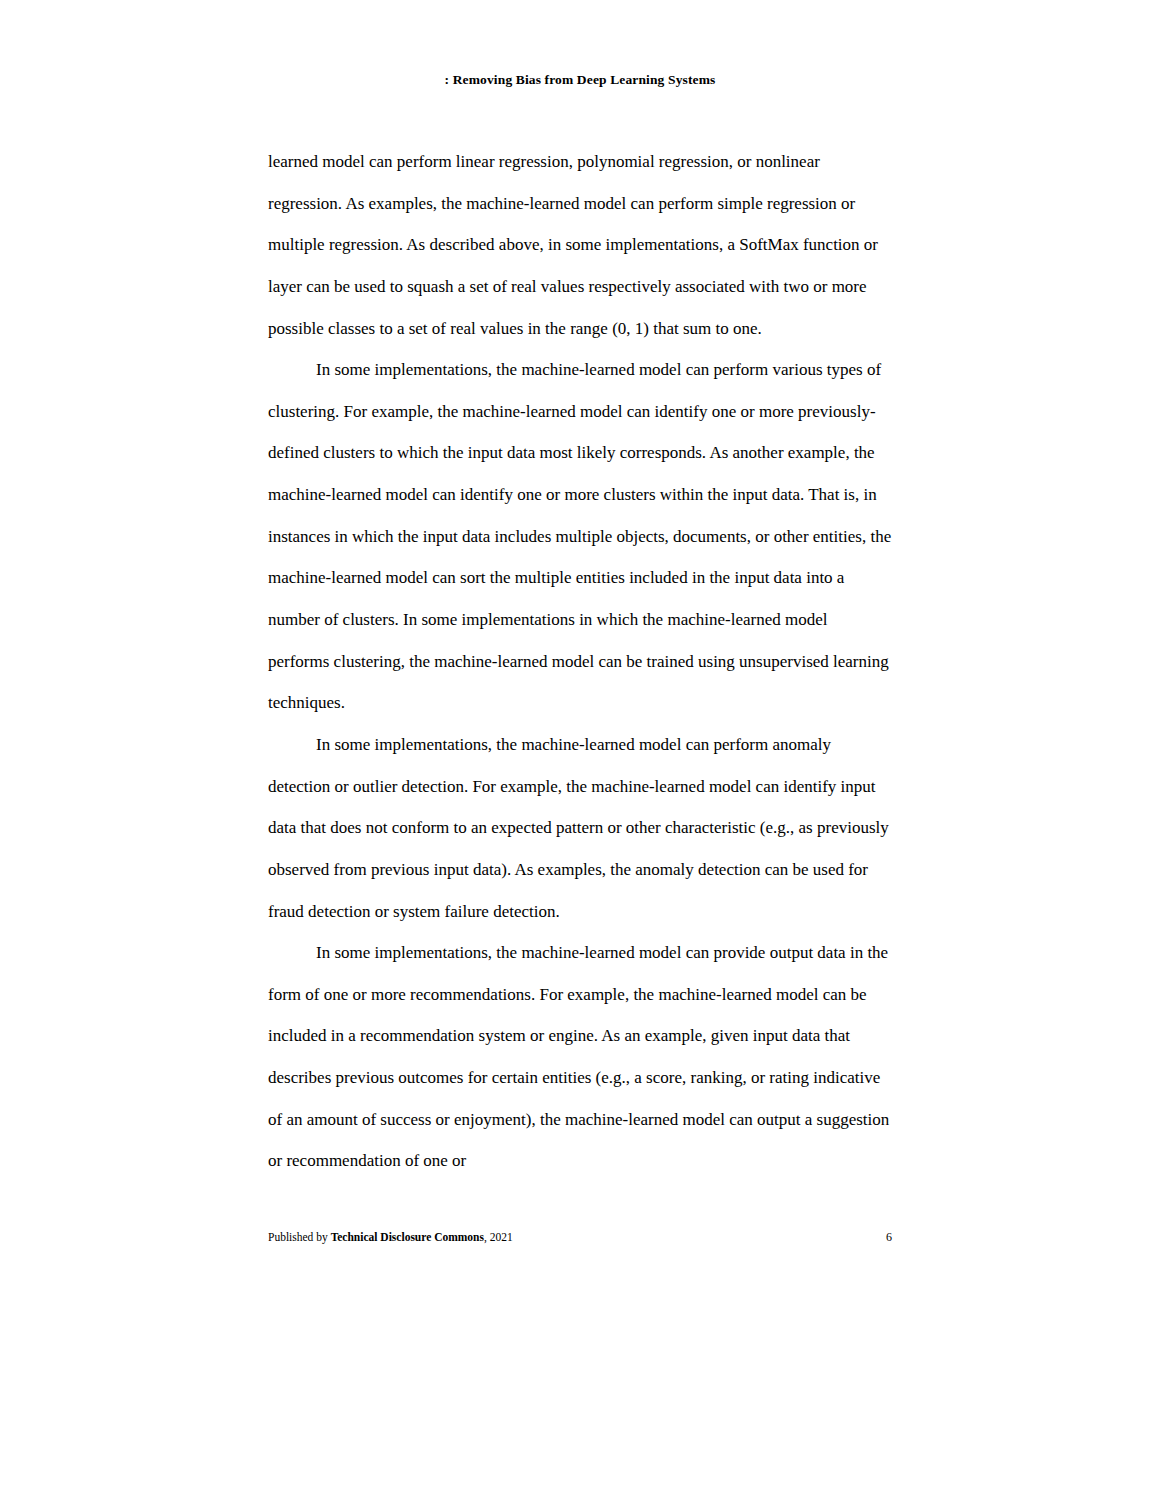: Removing Bias from Deep Learning Systems
learned model can perform linear regression, polynomial regression, or nonlinear regression. As examples, the machine-learned model can perform simple regression or multiple regression. As described above, in some implementations, a SoftMax function or layer can be used to squash a set of real values respectively associated with two or more possible classes to a set of real values in the range (0, 1) that sum to one.
In some implementations, the machine-learned model can perform various types of clustering. For example, the machine-learned model can identify one or more previously-defined clusters to which the input data most likely corresponds. As another example, the machine-learned model can identify one or more clusters within the input data. That is, in instances in which the input data includes multiple objects, documents, or other entities, the machine-learned model can sort the multiple entities included in the input data into a number of clusters. In some implementations in which the machine-learned model performs clustering, the machine-learned model can be trained using unsupervised learning techniques.
In some implementations, the machine-learned model can perform anomaly detection or outlier detection. For example, the machine-learned model can identify input data that does not conform to an expected pattern or other characteristic (e.g., as previously observed from previous input data). As examples, the anomaly detection can be used for fraud detection or system failure detection.
In some implementations, the machine-learned model can provide output data in the form of one or more recommendations. For example, the machine-learned model can be included in a recommendation system or engine. As an example, given input data that describes previous outcomes for certain entities (e.g., a score, ranking, or rating indicative of an amount of success or enjoyment), the machine-learned model can output a suggestion or recommendation of one or
Published by Technical Disclosure Commons, 2021
6